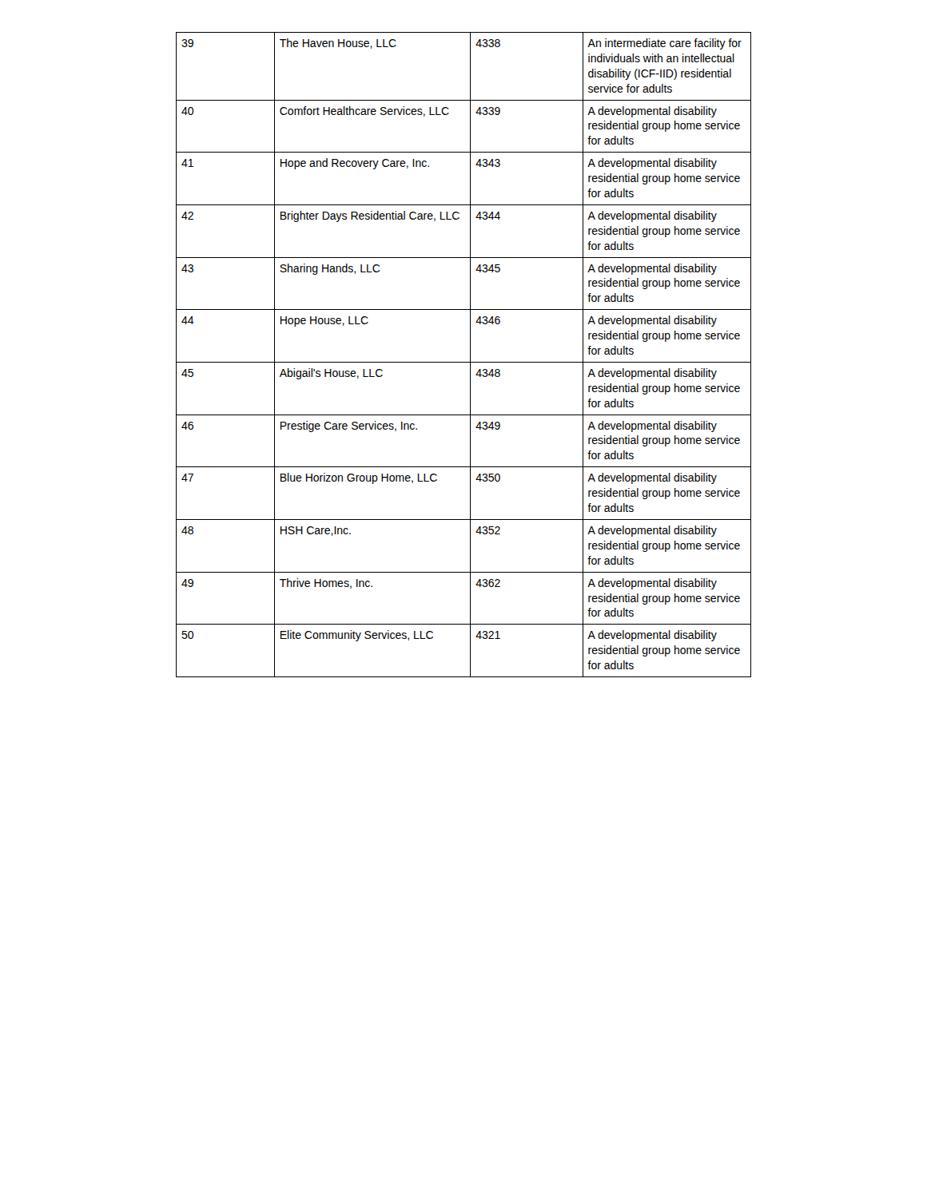| 39 | The Haven House, LLC | 4338 | An intermediate care facility for individuals with an intellectual disability (ICF-IID) residential service for adults |
| 40 | Comfort Healthcare Services, LLC | 4339 | A developmental disability residential group home service for adults |
| 41 | Hope and Recovery Care, Inc. | 4343 | A developmental disability residential group home service for adults |
| 42 | Brighter Days Residential Care, LLC | 4344 | A developmental disability residential group home service for adults |
| 43 | Sharing Hands, LLC | 4345 | A developmental disability residential group home service for adults |
| 44 | Hope House, LLC | 4346 | A developmental disability residential group home service for adults |
| 45 | Abigail's House, LLC | 4348 | A developmental disability residential group home service for adults |
| 46 | Prestige Care Services, Inc. | 4349 | A developmental disability residential group home service for adults |
| 47 | Blue Horizon Group Home, LLC | 4350 | A developmental disability residential group home service for adults |
| 48 | HSH Care,Inc. | 4352 | A developmental disability residential group home service for adults |
| 49 | Thrive Homes, Inc. | 4362 | A developmental disability residential group home service for adults |
| 50 | Elite Community Services, LLC | 4321 | A developmental disability residential group home service for adults |